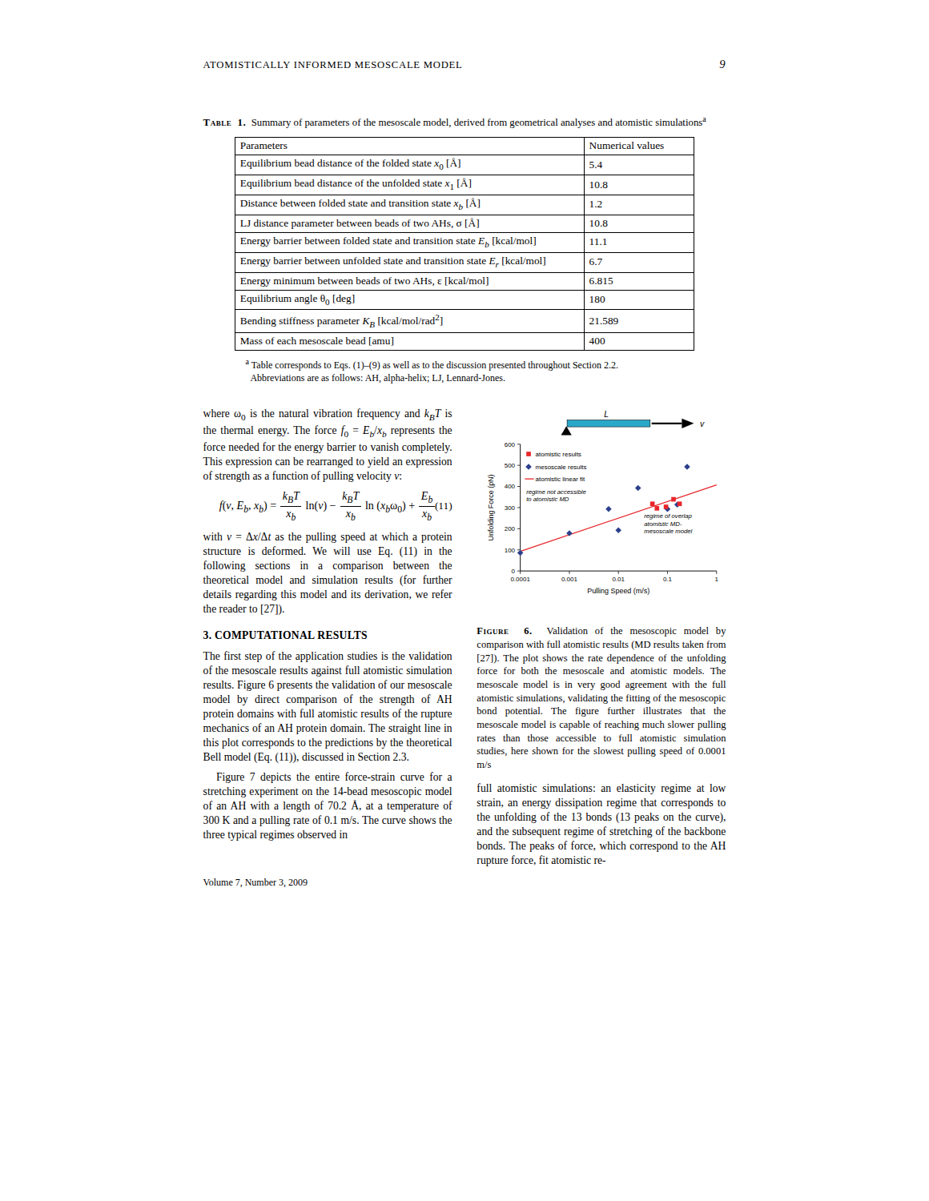Atomistically Informed Mesoscale Model
9
Table 1. Summary of parameters of the mesoscale model, derived from geometrical analyses and atomistic simulationsa
| Parameters | Numerical values |
| --- | --- |
| Equilibrium bead distance of the folded state x 0 [Å] | 5.4 |
| Equilibrium bead distance of the unfolded state x 1 [Å] | 10.8 |
| Distance between folded state and transition state x b [Å] | 1.2 |
| LJ distance parameter between beads of two AHs, σ [Å] | 10.8 |
| Energy barrier between folded state and transition state E b [kcal/mol] | 11.1 |
| Energy barrier between unfolded state and transition state E r [kcal/mol] | 6.7 |
| Energy minimum between beads of two AHs, ε [kcal/mol] | 6.815 |
| Equilibrium angle θ 0 [deg] | 180 |
| Bending stiffness parameter K B [kcal/mol/rad 2 ] | 21.589 |
| Mass of each mesoscale bead [amu] | 400 |
a Table corresponds to Eqs. (1)–(9) as well as to the discussion presented throughout Section 2.2.
Abbreviations are as follows: AH, alpha-helix; LJ, Lennard-Jones.
where ω0 is the natural vibration frequency and kBT is the thermal energy. The force f0 = Eb/xb represents the force needed for the energy barrier to vanish completely. This expression can be rearranged to yield an expression of strength as a function of pulling velocity v:
f(v, Eb, xb) = kBT xb ln(v) − kBT xb ln (xbω0) + Eb xb (11)
with v = Δx/Δt as the pulling speed at which a protein structure is deformed. We will use Eq. (11) in the following sections in a comparison between the theoretical model and simulation results (for further details regarding this model and its derivation, we refer the reader to [27]).
3. COMPUTATIONAL RESULTS
The first step of the application studies is the validation of the mesoscale results against full atomistic simulation results. Figure 6 presents the validation of our mesoscale model by direct comparison of the strength of AH protein domains with full atomistic results of the rupture mechanics of an AH protein domain. The straight line in this plot corresponds to the predictions by the theoretical Bell model (Eq. (11)), discussed in Section 2.3.
Figure 7 depicts the entire force-strain curve for a stretching experiment on the 14-bead mesoscopic model of an AH with a length of 70.2 Å, at a temperature of 300 K and a pulling rate of 0.1 m/s. The curve shows the three typical regimes observed in
L v 0 100 200 300 400 500 600 0.0001 0.001 0.01 0.1 1 Pulling Speed (m/s) Unfolding Force (pN) atomistic results mesoscale results atomistic linear fit regime not accessible to atomistic MD regime of overlap atomistic MD- mesoscale model
Figure 6. Validation of the mesoscopic model by comparison with full atomistic results (MD results taken from [27]). The plot shows the rate dependence of the unfolding force for both the mesoscale and atomistic models. The mesoscale model is in very good agreement with the full atomistic simulations, validating the fitting of the mesoscopic bond potential. The figure further illustrates that the mesoscale model is capable of reaching much slower pulling rates than those accessible to full atomistic simulation studies, here shown for the slowest pulling speed of 0.0001 m/s
full atomistic simulations: an elasticity regime at low strain, an energy dissipation regime that corresponds to the unfolding of the 13 bonds (13 peaks on the curve), and the subsequent regime of stretching of the backbone bonds. The peaks of force, which correspond to the AH rupture force, fit atomistic re-
Volume 7, Number 3, 2009